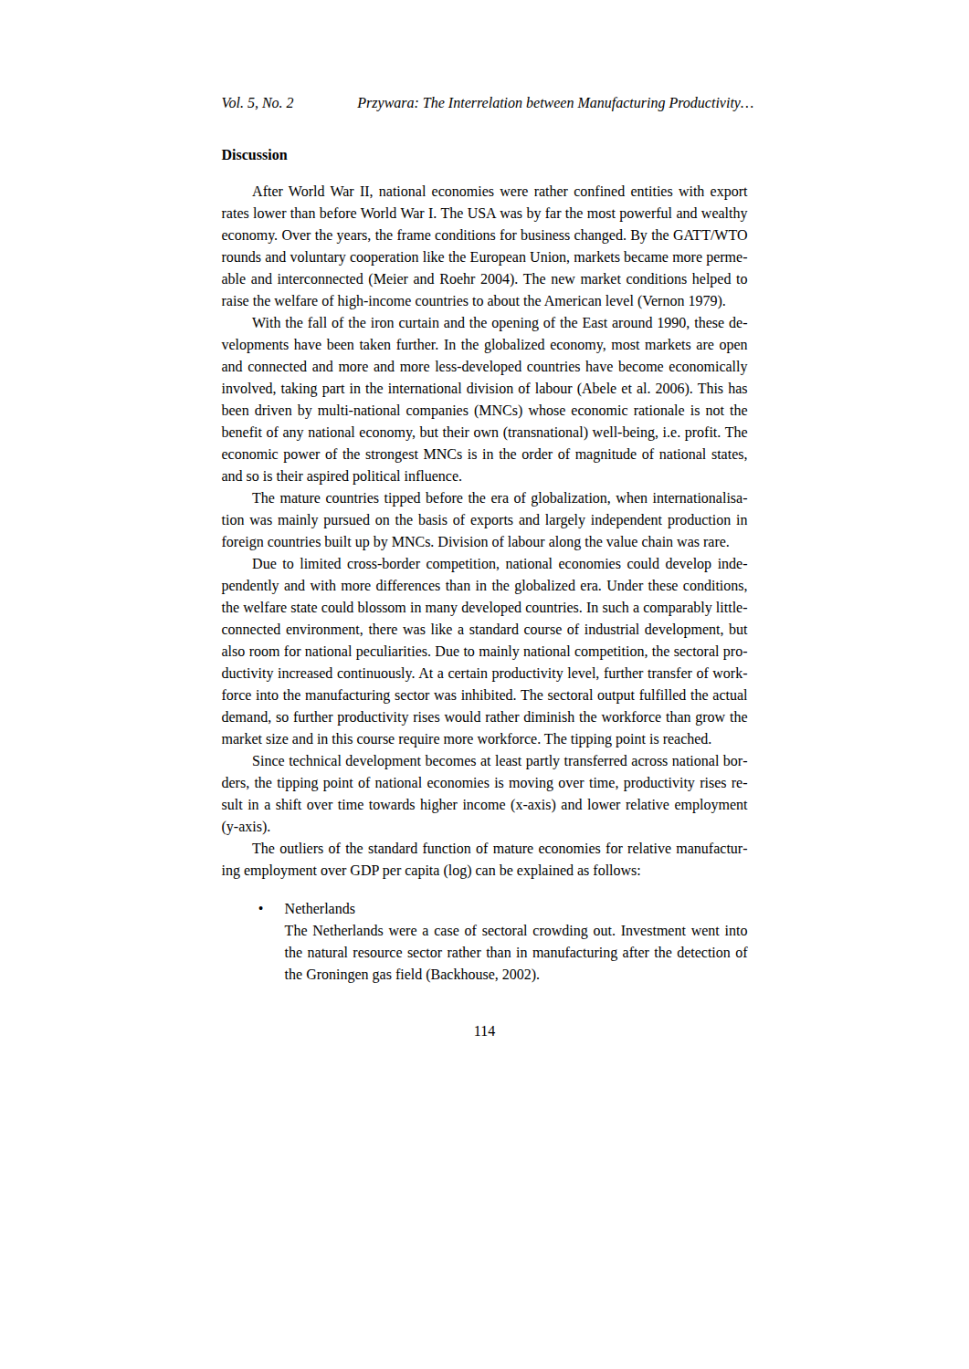Vol. 5, No. 2 Przywara: The Interrelation between Manufacturing Productivity…
Discussion
After World War II, national economies were rather confined entities with export rates lower than before World War I. The USA was by far the most powerful and wealthy economy. Over the years, the frame conditions for business changed. By the GATT/WTO rounds and voluntary cooperation like the European Union, markets became more permeable and interconnected (Meier and Roehr 2004). The new market conditions helped to raise the welfare of high-income countries to about the American level (Vernon 1979).
With the fall of the iron curtain and the opening of the East around 1990, these developments have been taken further. In the globalized economy, most markets are open and connected and more and more less-developed countries have become economically involved, taking part in the international division of labour (Abele et al. 2006). This has been driven by multi-national companies (MNCs) whose economic rationale is not the benefit of any national economy, but their own (transnational) well-being, i.e. profit. The economic power of the strongest MNCs is in the order of magnitude of national states, and so is their aspired political influence.
The mature countries tipped before the era of globalization, when internationalisation was mainly pursued on the basis of exports and largely independent production in foreign countries built up by MNCs. Division of labour along the value chain was rare.
Due to limited cross-border competition, national economies could develop independently and with more differences than in the globalized era. Under these conditions, the welfare state could blossom in many developed countries. In such a comparably little-connected environment, there was like a standard course of industrial development, but also room for national peculiarities. Due to mainly national competition, the sectoral productivity increased continuously. At a certain productivity level, further transfer of workforce into the manufacturing sector was inhibited. The sectoral output fulfilled the actual demand, so further productivity rises would rather diminish the workforce than grow the market size and in this course require more workforce. The tipping point is reached.
Since technical development becomes at least partly transferred across national borders, the tipping point of national economies is moving over time, productivity rises result in a shift over time towards higher income (x-axis) and lower relative employment (y-axis).
The outliers of the standard function of mature economies for relative manufacturing employment over GDP per capita (log) can be explained as follows:
Netherlands The Netherlands were a case of sectoral crowding out. Investment went into the natural resource sector rather than in manufacturing after the detection of the Groningen gas field (Backhouse, 2002).
114